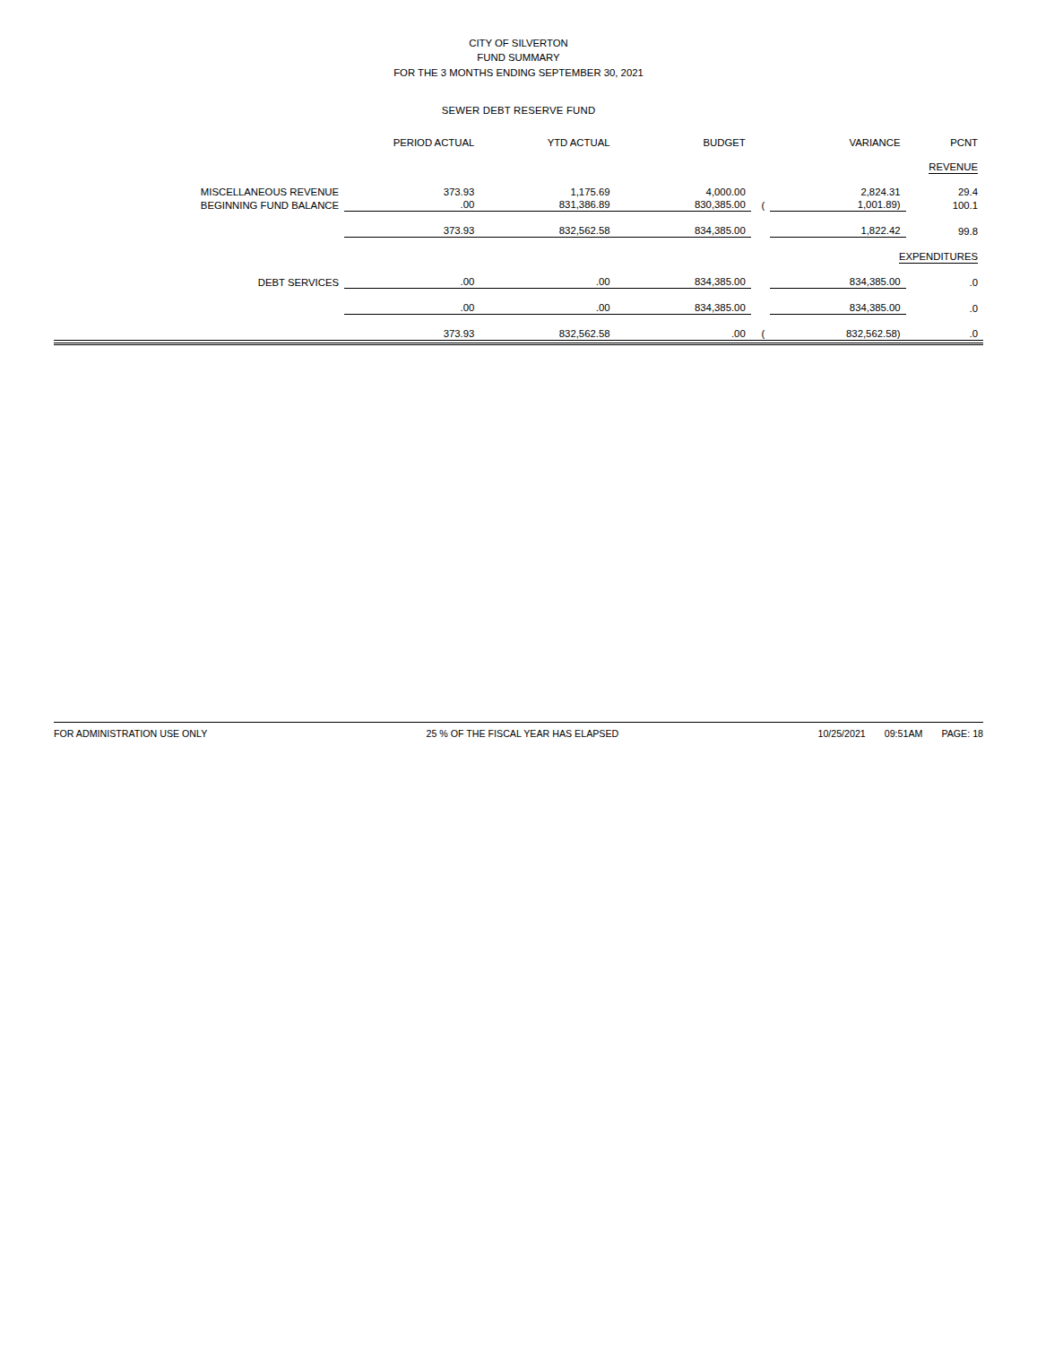CITY OF SILVERTON
FUND SUMMARY
FOR THE 3 MONTHS ENDING SEPTEMBER 30, 2021
SEWER DEBT RESERVE FUND
| | PERIOD ACTUAL | YTD ACTUAL | BUDGET | VARIANCE | PCNT |
| --- | --- | --- | --- | --- | --- |
| REVENUE |
| MISCELLANEOUS REVENUE | 373.93 | 1,175.69 | 4,000.00 | | 2,824.31 | 29.4 |
| BEGINNING FUND BALANCE | .00 | 831,386.89 | 830,385.00 | ( | 1,001.89) | 100.1 |
| | 373.93 | 832,562.58 | 834,385.00 | | 1,822.42 | 99.8 |
| EXPENDITURES |
| DEBT SERVICES | .00 | .00 | 834,385.00 | | 834,385.00 | .0 |
| | .00 | .00 | 834,385.00 | | 834,385.00 | .0 |
| | 373.93 | 832,562.58 | .00 | ( | 832,562.58) | .0 |
FOR ADMINISTRATION USE ONLY
25 % OF THE FISCAL YEAR HAS ELAPSED
10/25/2021 09:51AM PAGE: 18